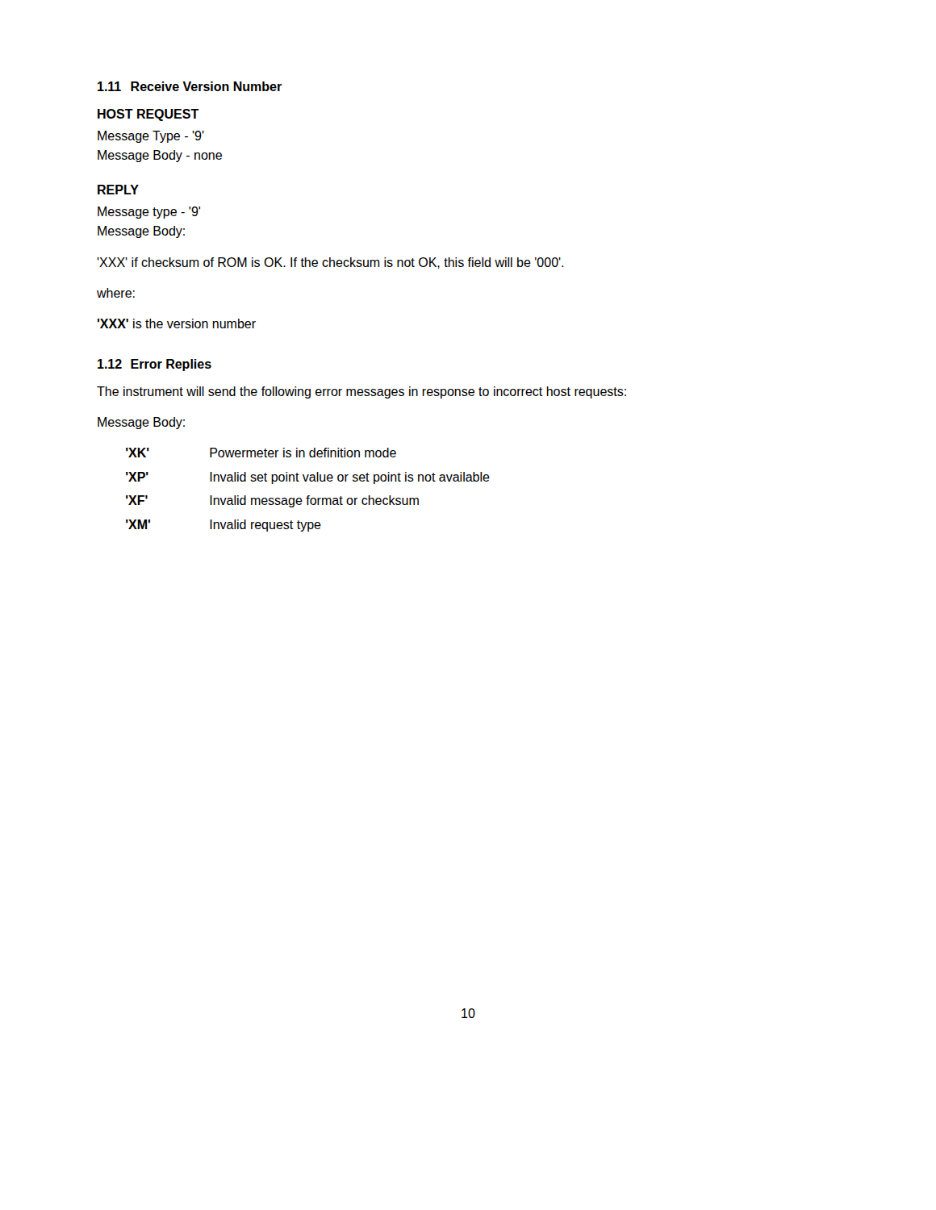1.11 Receive Version Number
HOST REQUEST
Message Type - '9'
Message Body - none
REPLY
Message type - '9'
Message Body:
'XXX' if checksum of ROM is OK. If the checksum is not OK, this field will be '000'.
where:
'XXX' is the version number
1.12 Error Replies
The instrument will send the following error messages in response to incorrect host requests:
Message Body:
| 'XK' | Powermeter is in definition mode |
| 'XP' | Invalid set point value or set point is not available |
| 'XF' | Invalid message format or checksum |
| 'XM' | Invalid request type |
10